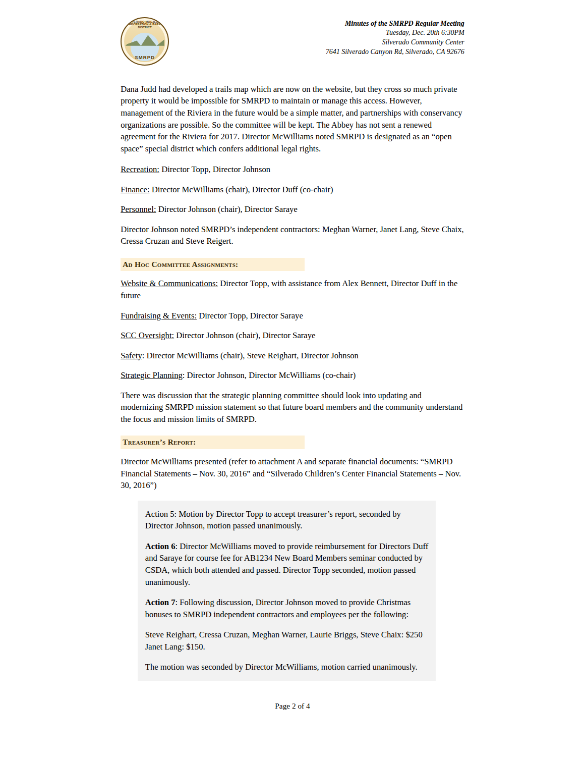SILVERADO MODJESKA RECREATION & PARK DISTRICT
Minutes of the SMRPD Regular Meeting
Tuesday, Dec. 20th 6:30PM
Silverado Community Center
7641 Silverado Canyon Rd, Silverado, CA 92676
Dana Judd had developed a trails map which are now on the website, but they cross so much private property it would be impossible for SMRPD to maintain or manage this access. However, management of the Riviera in the future would be a simple matter, and partnerships with conservancy organizations are possible. So the committee will be kept. The Abbey has not sent a renewed agreement for the Riviera for 2017. Director McWilliams noted SMRPD is designated as an “open space” special district which confers additional legal rights.
Recreation: Director Topp, Director Johnson
Finance: Director McWilliams (chair), Director Duff (co-chair)
Personnel: Director Johnson (chair), Director Saraye
Director Johnson noted SMRPD’s independent contractors: Meghan Warner, Janet Lang, Steve Chaix, Cressa Cruzan and Steve Reigert.
Ad Hoc Committee Assignments:
Website & Communications: Director Topp, with assistance from Alex Bennett, Director Duff in the future
Fundraising & Events: Director Topp, Director Saraye
SCC Oversight: Director Johnson (chair), Director Saraye
Safety: Director McWilliams (chair), Steve Reighart, Director Johnson
Strategic Planning: Director Johnson, Director McWilliams (co-chair)
There was discussion that the strategic planning committee should look into updating and modernizing SMRPD mission statement so that future board members and the community understand the focus and mission limits of SMRPD.
Treasurer’s Report:
Director McWilliams presented (refer to attachment A and separate financial documents: “SMRPD Financial Statements – Nov. 30, 2016” and “Silverado Children’s Center Financial Statements – Nov. 30, 2016”)
Action 5: Motion by Director Topp to accept treasurer’s report, seconded by Director Johnson, motion passed unanimously.
Action 6: Director McWilliams moved to provide reimbursement for Directors Duff and Saraye for course fee for AB1234 New Board Members seminar conducted by CSDA, which both attended and passed. Director Topp seconded, motion passed unanimously.
Action 7: Following discussion, Director Johnson moved to provide Christmas bonuses to SMRPD independent contractors and employees per the following:
Steve Reighart, Cressa Cruzan, Meghan Warner, Laurie Briggs, Steve Chaix: $250
Janet Lang: $150.
The motion was seconded by Director McWilliams, motion carried unanimously.
Page 2 of 4